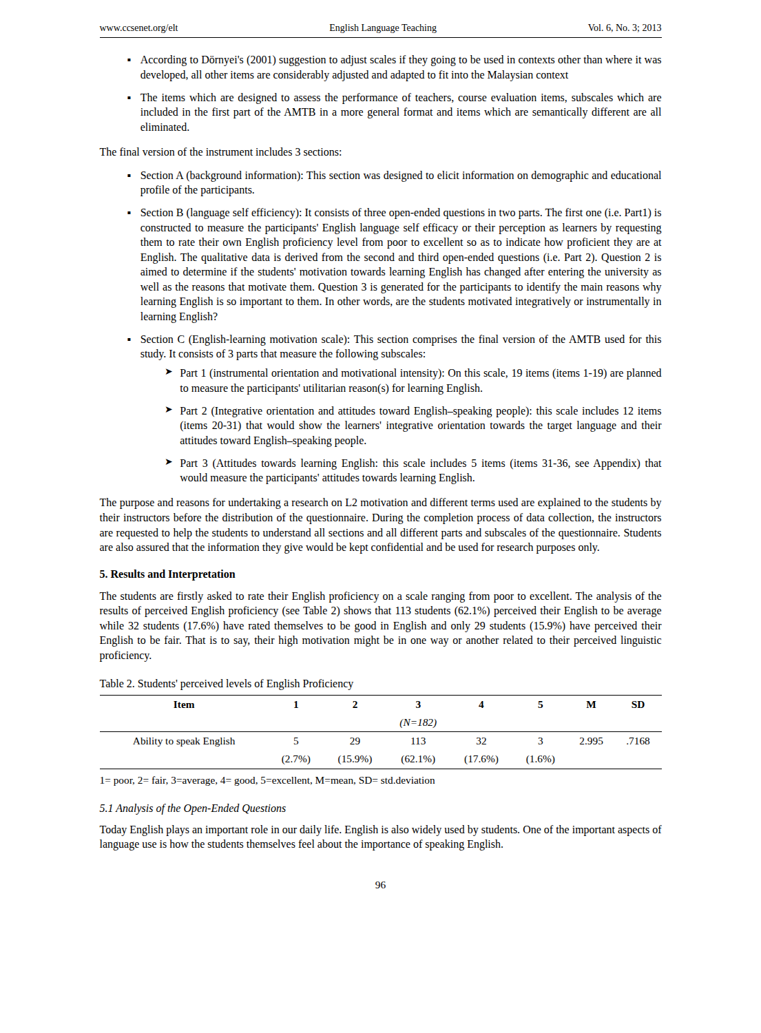www.ccsenet.org/elt English Language Teaching Vol. 6, No. 3; 2013
According to Dörnyei's (2001) suggestion to adjust scales if they going to be used in contexts other than where it was developed, all other items are considerably adjusted and adapted to fit into the Malaysian context
The items which are designed to assess the performance of teachers, course evaluation items, subscales which are included in the first part of the AMTB in a more general format and items which are semantically different are all eliminated.
The final version of the instrument includes 3 sections:
Section A (background information): This section was designed to elicit information on demographic and educational profile of the participants.
Section B (language self efficiency): It consists of three open-ended questions in two parts. The first one (i.e. Part1) is constructed to measure the participants' English language self efficacy or their perception as learners by requesting them to rate their own English proficiency level from poor to excellent so as to indicate how proficient they are at English. The qualitative data is derived from the second and third open-ended questions (i.e. Part 2). Question 2 is aimed to determine if the students' motivation towards learning English has changed after entering the university as well as the reasons that motivate them. Question 3 is generated for the participants to identify the main reasons why learning English is so important to them. In other words, are the students motivated integratively or instrumentally in learning English?
Section C (English-learning motivation scale): This section comprises the final version of the AMTB used for this study. It consists of 3 parts that measure the following subscales:
Part 1 (instrumental orientation and motivational intensity): On this scale, 19 items (items 1-19) are planned to measure the participants' utilitarian reason(s) for learning English.
Part 2 (Integrative orientation and attitudes toward English–speaking people): this scale includes 12 items (items 20-31) that would show the learners' integrative orientation towards the target language and their attitudes toward English–speaking people.
Part 3 (Attitudes towards learning English: this scale includes 5 items (items 31-36, see Appendix) that would measure the participants' attitudes towards learning English.
The purpose and reasons for undertaking a research on L2 motivation and different terms used are explained to the students by their instructors before the distribution of the questionnaire. During the completion process of data collection, the instructors are requested to help the students to understand all sections and all different parts and subscales of the questionnaire. Students are also assured that the information they give would be kept confidential and be used for research purposes only.
5. Results and Interpretation
The students are firstly asked to rate their English proficiency on a scale ranging from poor to excellent. The analysis of the results of perceived English proficiency (see Table 2) shows that 113 students (62.1%) perceived their English to be average while 32 students (17.6%) have rated themselves to be good in English and only 29 students (15.9%) have perceived their English to be fair. That is to say, their high motivation might be in one way or another related to their perceived linguistic proficiency.
Table 2. Students' perceived levels of English Proficiency
| Item | 1 | 2 | 3 | 4 | 5 | M | SD |
| --- | --- | --- | --- | --- | --- | --- | --- |
| | ( N =182) | | |
| Ability to speak English | 5 | 29 | 113 | 32 | 3 | 2.995 | .7168 |
| | (2.7%) | (15.9%) | (62.1%) | (17.6%) | (1.6%) | | |
1= poor, 2= fair, 3=average, 4= good, 5=excellent, M=mean, SD= std.deviation
5.1 Analysis of the Open-Ended Questions
Today English plays an important role in our daily life. English is also widely used by students. One of the important aspects of language use is how the students themselves feel about the importance of speaking English.
96